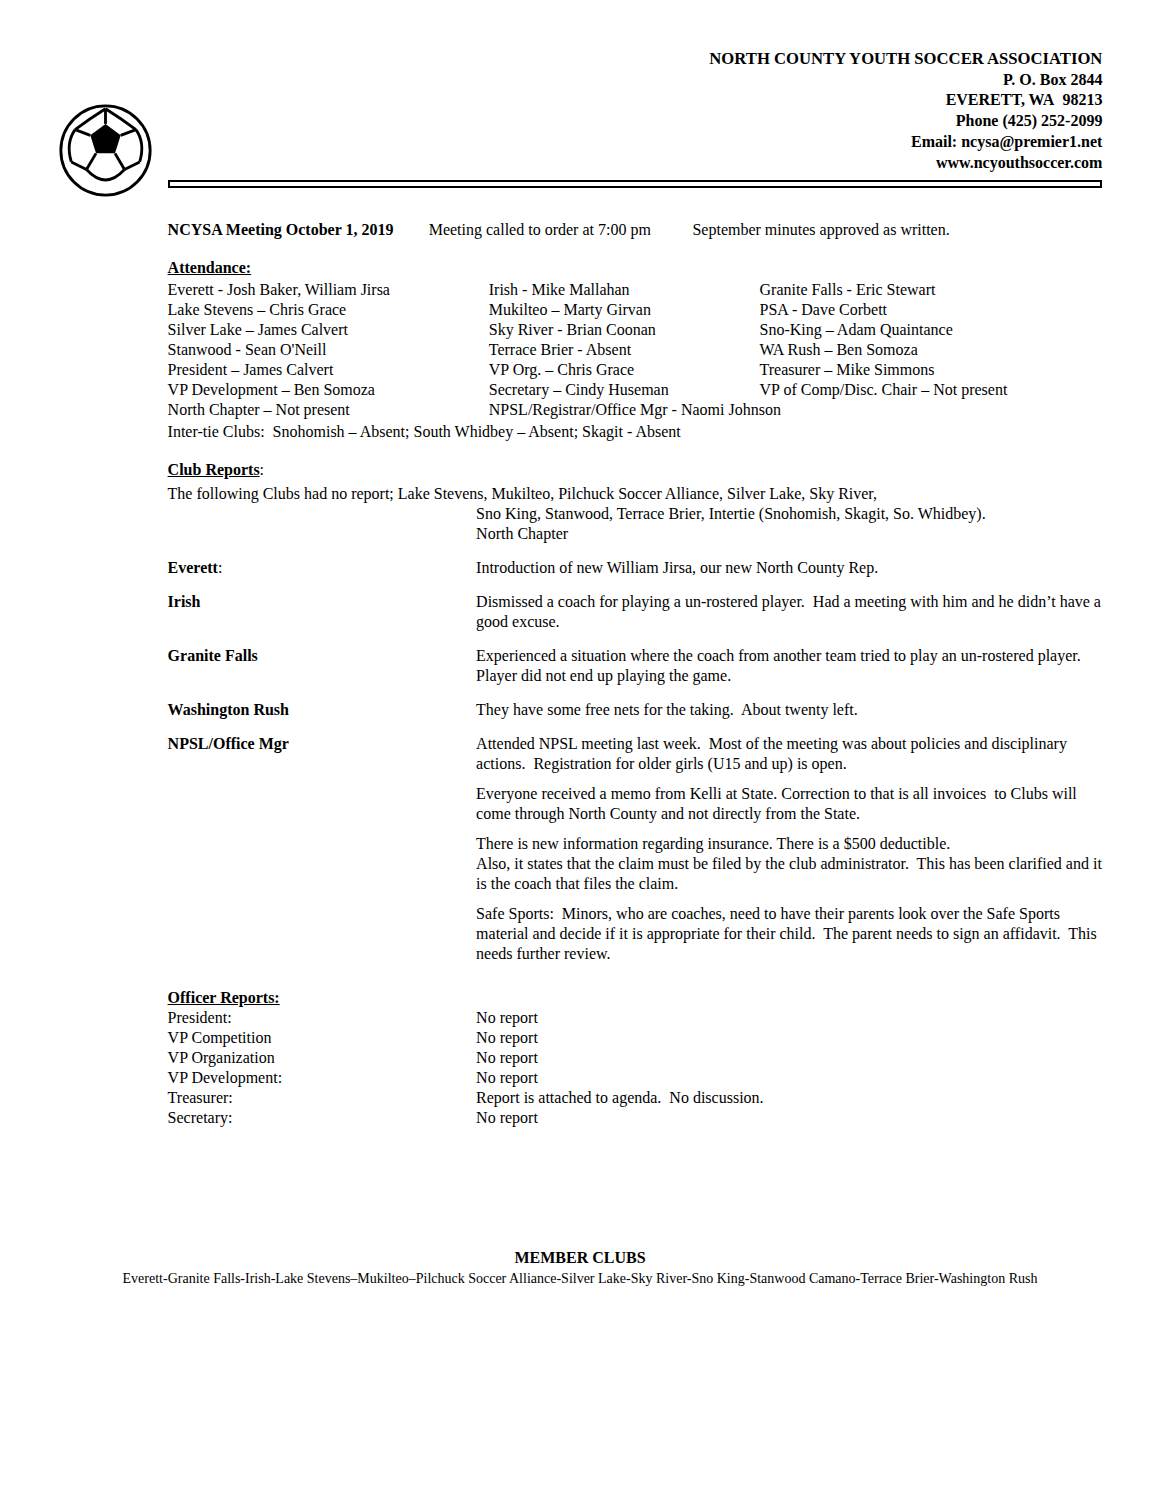NORTH COUNTY YOUTH SOCCER ASSOCIATION
P. O. Box 2844
EVERETT, WA 98213
Phone (425) 252-2099
Email: ncysa@premier1.net
www.ncyouthsoccer.com
NCYSA Meeting October 1, 2019 Meeting called to order at 7:00 pm September minutes approved as written.
Attendance:
| Everett - Josh Baker, William Jirsa | Irish - Mike Mallahan | Granite Falls - Eric Stewart |
| Lake Stevens – Chris Grace | Mukilteo – Marty Girvan | PSA - Dave Corbett |
| Silver Lake – James Calvert | Sky River - Brian Coonan | Sno-King – Adam Quaintance |
| Stanwood - Sean O'Neill | Terrace Brier - Absent | WA Rush – Ben Somoza |
| President – James Calvert | VP Org. – Chris Grace | Treasurer – Mike Simmons |
| VP Development – Ben Somoza | Secretary – Cindy Huseman | VP of Comp/Disc. Chair – Not present |
| North Chapter – Not present | NPSL/Registrar/Office Mgr - Naomi Johnson |
Inter-tie Clubs: Snohomish – Absent; South Whidbey – Absent; Skagit - Absent
Club Reports
:
The following Clubs had no report; Lake Stevens, Mukilteo, Pilchuck Soccer Alliance, Silver Lake, Sky River,
Sno King, Stanwood, Terrace Brier, Intertie (Snohomish, Skagit, So. Whidbey).
North Chapter
| Everett : | Introduction of new William Jirsa, our new North County Rep. |
| Irish | Dismissed a coach for playing a un-rostered player. Had a meeting with him and he didn’t have a good excuse. |
| Granite Falls | Experienced a situation where the coach from another team tried to play an un-rostered player. Player did not end up playing the game. |
| Washington Rush | They have some free nets for the taking. About twenty left. |
| NPSL/Office Mgr | Attended NPSL meeting last week. Most of the meeting was about policies and disciplinary actions. Registration for older girls (U15 and up) is open. Everyone received a memo from Kelli at State. Correction to that is all invoices to Clubs will come through North County and not directly from the State. There is new information regarding insurance. There is a $500 deductible. Also, it states that the claim must be filed by the club administrator. This has been clarified and it is the coach that files the claim. Safe Sports: Minors, who are coaches, need to have their parents look over the Safe Sports material and decide if it is appropriate for their child. The parent needs to sign an affidavit. This needs further review. |
Officer Reports:
| President: | No report |
| VP Competition | No report |
| VP Organization | No report |
| VP Development: | No report |
| Treasurer: | Report is attached to agenda. No discussion. |
| Secretary: | No report |
MEMBER CLUBS
Everett-Granite Falls-Irish-Lake Stevens–Mukilteo–Pilchuck Soccer Alliance-Silver Lake-Sky River-Sno King-Stanwood Camano-Terrace Brier-Washington Rush